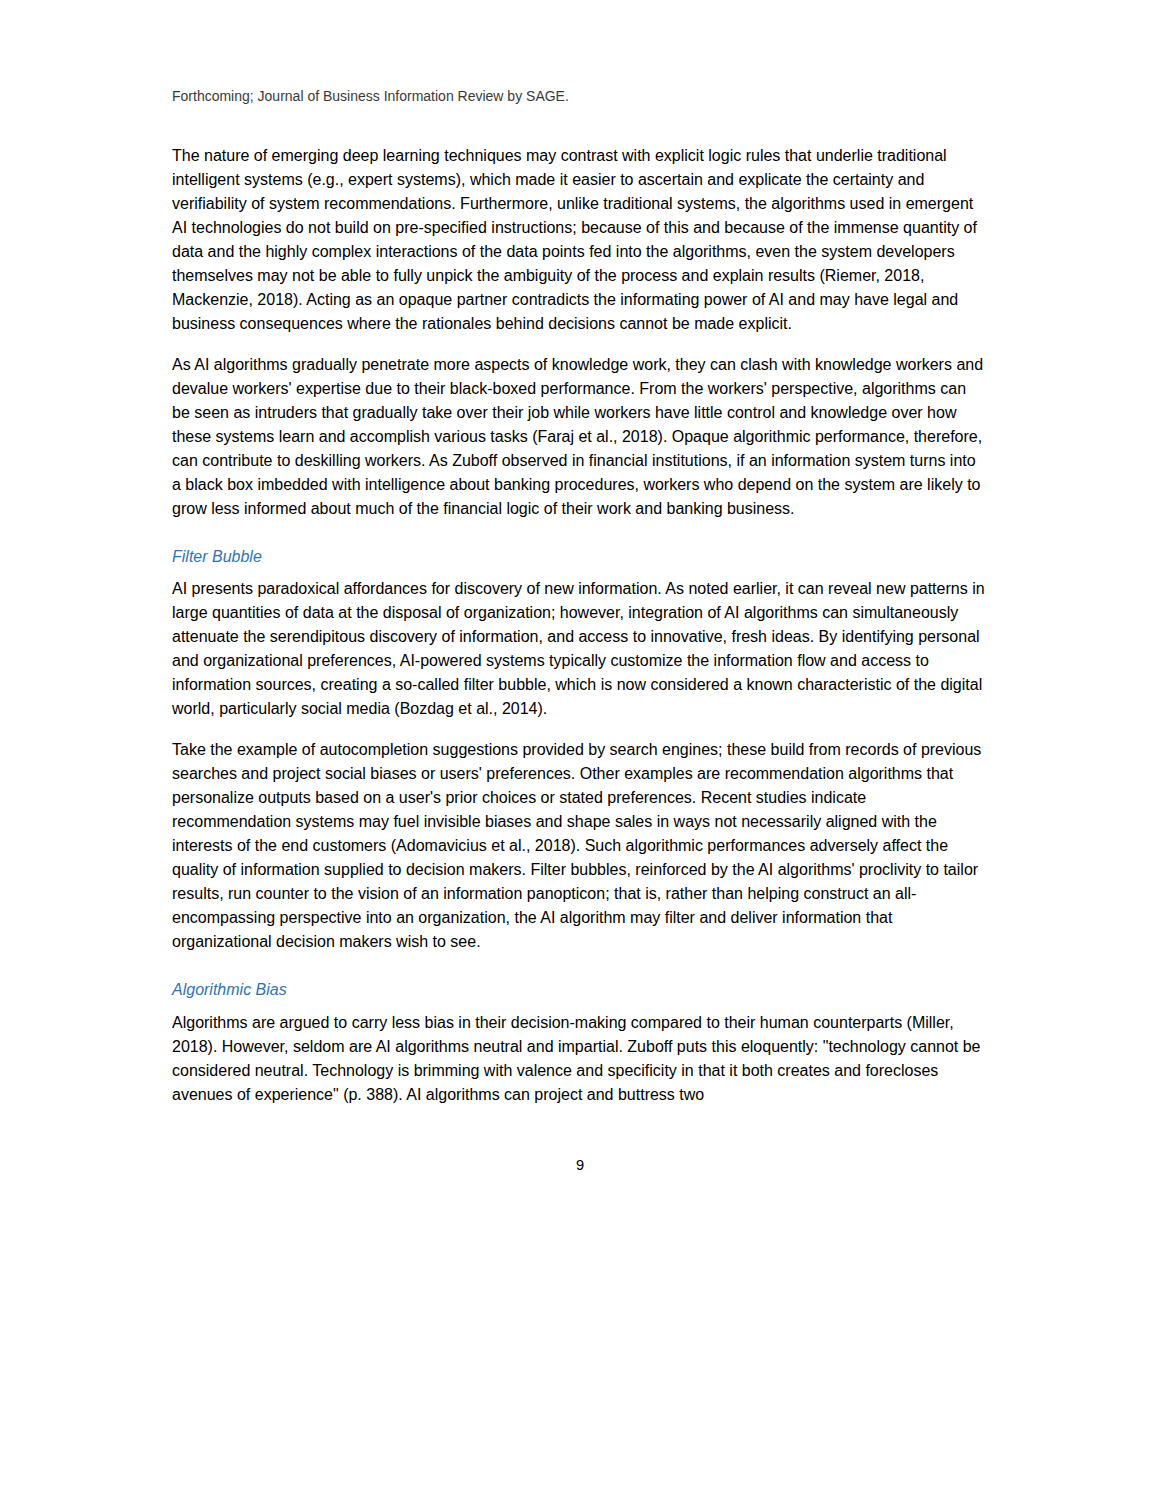Forthcoming; Journal of Business Information Review by SAGE.
The nature of emerging deep learning techniques may contrast with explicit logic rules that underlie traditional intelligent systems (e.g., expert systems), which made it easier to ascertain and explicate the certainty and verifiability of system recommendations. Furthermore, unlike traditional systems, the algorithms used in emergent AI technologies do not build on pre-specified instructions; because of this and because of the immense quantity of data and the highly complex interactions of the data points fed into the algorithms, even the system developers themselves may not be able to fully unpick the ambiguity of the process and explain results (Riemer, 2018, Mackenzie, 2018). Acting as an opaque partner contradicts the informating power of AI and may have legal and business consequences where the rationales behind decisions cannot be made explicit.
As AI algorithms gradually penetrate more aspects of knowledge work, they can clash with knowledge workers and devalue workers' expertise due to their black-boxed performance. From the workers' perspective, algorithms can be seen as intruders that gradually take over their job while workers have little control and knowledge over how these systems learn and accomplish various tasks (Faraj et al., 2018). Opaque algorithmic performance, therefore, can contribute to deskilling workers. As Zuboff observed in financial institutions, if an information system turns into a black box imbedded with intelligence about banking procedures, workers who depend on the system are likely to grow less informed about much of the financial logic of their work and banking business.
Filter Bubble
AI presents paradoxical affordances for discovery of new information. As noted earlier, it can reveal new patterns in large quantities of data at the disposal of organization; however, integration of AI algorithms can simultaneously attenuate the serendipitous discovery of information, and access to innovative, fresh ideas. By identifying personal and organizational preferences, AI-powered systems typically customize the information flow and access to information sources, creating a so-called filter bubble, which is now considered a known characteristic of the digital world, particularly social media (Bozdag et al., 2014).
Take the example of autocompletion suggestions provided by search engines; these build from records of previous searches and project social biases or users' preferences. Other examples are recommendation algorithms that personalize outputs based on a user's prior choices or stated preferences. Recent studies indicate recommendation systems may fuel invisible biases and shape sales in ways not necessarily aligned with the interests of the end customers (Adomavicius et al., 2018). Such algorithmic performances adversely affect the quality of information supplied to decision makers. Filter bubbles, reinforced by the AI algorithms' proclivity to tailor results, run counter to the vision of an information panopticon; that is, rather than helping construct an all-encompassing perspective into an organization, the AI algorithm may filter and deliver information that organizational decision makers wish to see.
Algorithmic Bias
Algorithms are argued to carry less bias in their decision-making compared to their human counterparts (Miller, 2018). However, seldom are AI algorithms neutral and impartial. Zuboff puts this eloquently: "technology cannot be considered neutral. Technology is brimming with valence and specificity in that it both creates and forecloses avenues of experience" (p. 388). AI algorithms can project and buttress two
9